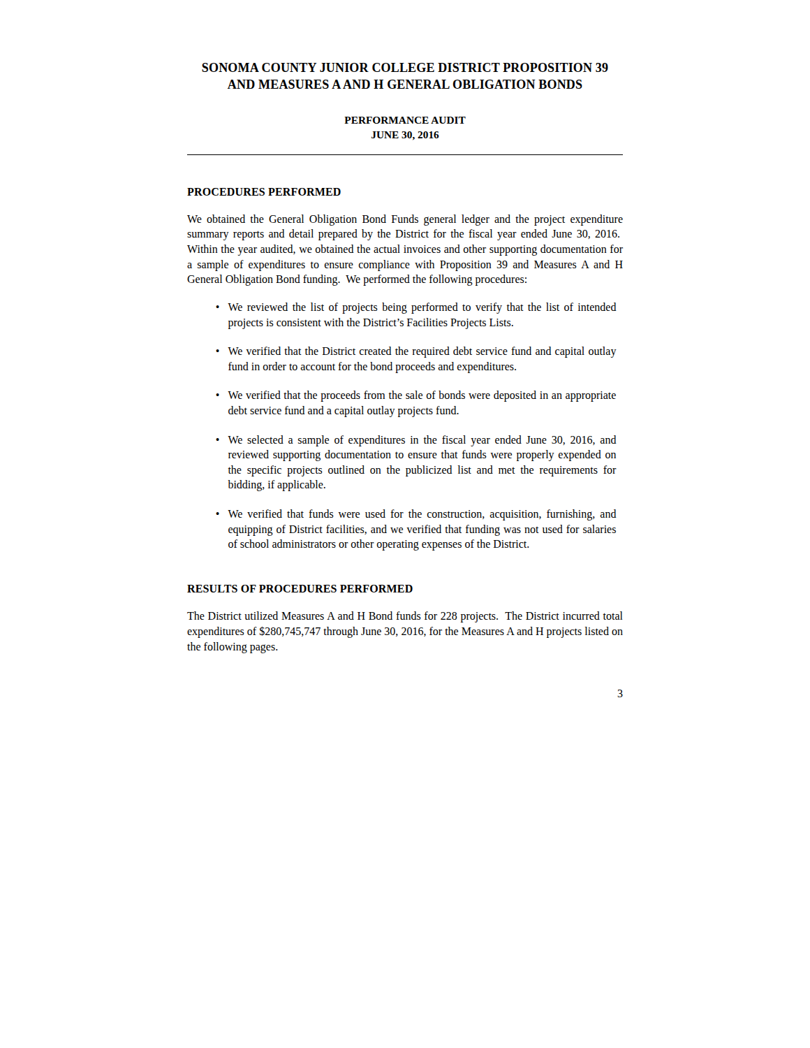SONOMA COUNTY JUNIOR COLLEGE DISTRICT PROPOSITION 39
AND MEASURES A AND H GENERAL OBLIGATION BONDS
PERFORMANCE AUDIT
JUNE 30, 2016
PROCEDURES PERFORMED
We obtained the General Obligation Bond Funds general ledger and the project expenditure summary reports and detail prepared by the District for the fiscal year ended June 30, 2016. Within the year audited, we obtained the actual invoices and other supporting documentation for a sample of expenditures to ensure compliance with Proposition 39 and Measures A and H General Obligation Bond funding. We performed the following procedures:
We reviewed the list of projects being performed to verify that the list of intended projects is consistent with the District’s Facilities Projects Lists.
We verified that the District created the required debt service fund and capital outlay fund in order to account for the bond proceeds and expenditures.
We verified that the proceeds from the sale of bonds were deposited in an appropriate debt service fund and a capital outlay projects fund.
We selected a sample of expenditures in the fiscal year ended June 30, 2016, and reviewed supporting documentation to ensure that funds were properly expended on the specific projects outlined on the publicized list and met the requirements for bidding, if applicable.
We verified that funds were used for the construction, acquisition, furnishing, and equipping of District facilities, and we verified that funding was not used for salaries of school administrators or other operating expenses of the District.
RESULTS OF PROCEDURES PERFORMED
The District utilized Measures A and H Bond funds for 228 projects. The District incurred total expenditures of $280,745,747 through June 30, 2016, for the Measures A and H projects listed on the following pages.
3